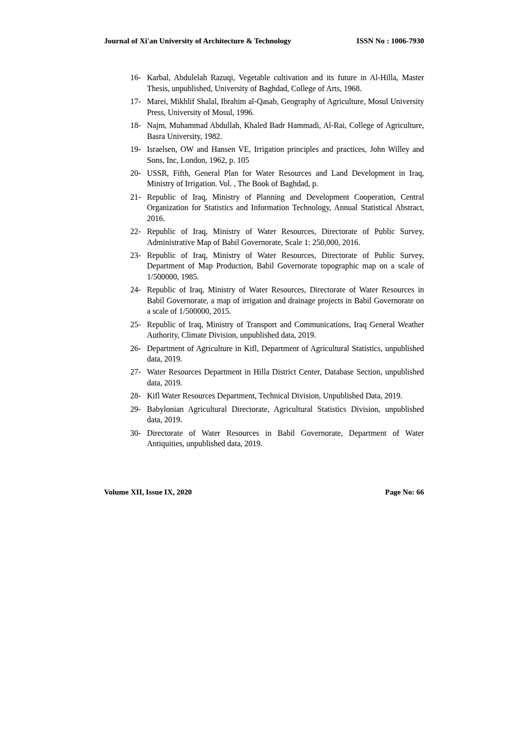Journal of Xi'an University of Architecture & Technology ISSN No : 1006-7930
16-Karbal, Abdulelah Razuqi, Vegetable cultivation and its future in Al-Hilla, Master Thesis, unpublished, University of Baghdad, College of Arts, 1968.
17-Marei, Mikhlif Shalal, Ibrahim al-Qasab, Geography of Agriculture, Mosul University Press, University of Mosul, 1996.
18-Najm, Muhammad Abdullah, Khaled Badr Hammadi, Al-Rai, College of Agriculture, Basra University, 1982.
19-Israelsen, OW and Hansen VE, Irrigation principles and practices, John Willey and Sons, Inc, London, 1962, p. 105
20-USSR, Fifth, General Plan for Water Resources and Land Development in Iraq, Ministry of Irrigation. Vol. , The Book of Baghdad, p.
21-Republic of Iraq, Ministry of Planning and Development Cooperation, Central Organization for Statistics and Information Technology, Annual Statistical Abstract, 2016.
22-Republic of Iraq, Ministry of Water Resources, Directorate of Public Survey, Administrative Map of Babil Governorate, Scale 1: 250,000, 2016.
23-Republic of Iraq, Ministry of Water Resources, Directorate of Public Survey, Department of Map Production, Babil Governorate topographic map on a scale of 1/500000, 1985.
24-Republic of Iraq, Ministry of Water Resources, Directorate of Water Resources in Babil Governorate, a map of irrigation and drainage projects in Babil Governorate on a scale of 1/500000, 2015.
25-Republic of Iraq, Ministry of Transport and Communications, Iraq General Weather Authority, Climate Division, unpublished data, 2019.
26-Department of Agriculture in Kifl, Department of Agricultural Statistics, unpublished data, 2019.
27-Water Resources Department in Hilla District Center, Database Section, unpublished data, 2019.
28-Kifl Water Resources Department, Technical Division, Unpublished Data, 2019.
29-Babylonian Agricultural Directorate, Agricultural Statistics Division, unpublished data, 2019.
30-Directorate of Water Resources in Babil Governorate, Department of Water Antiquities, unpublished data, 2019.
Volume XII, Issue IX, 2020 Page No: 66